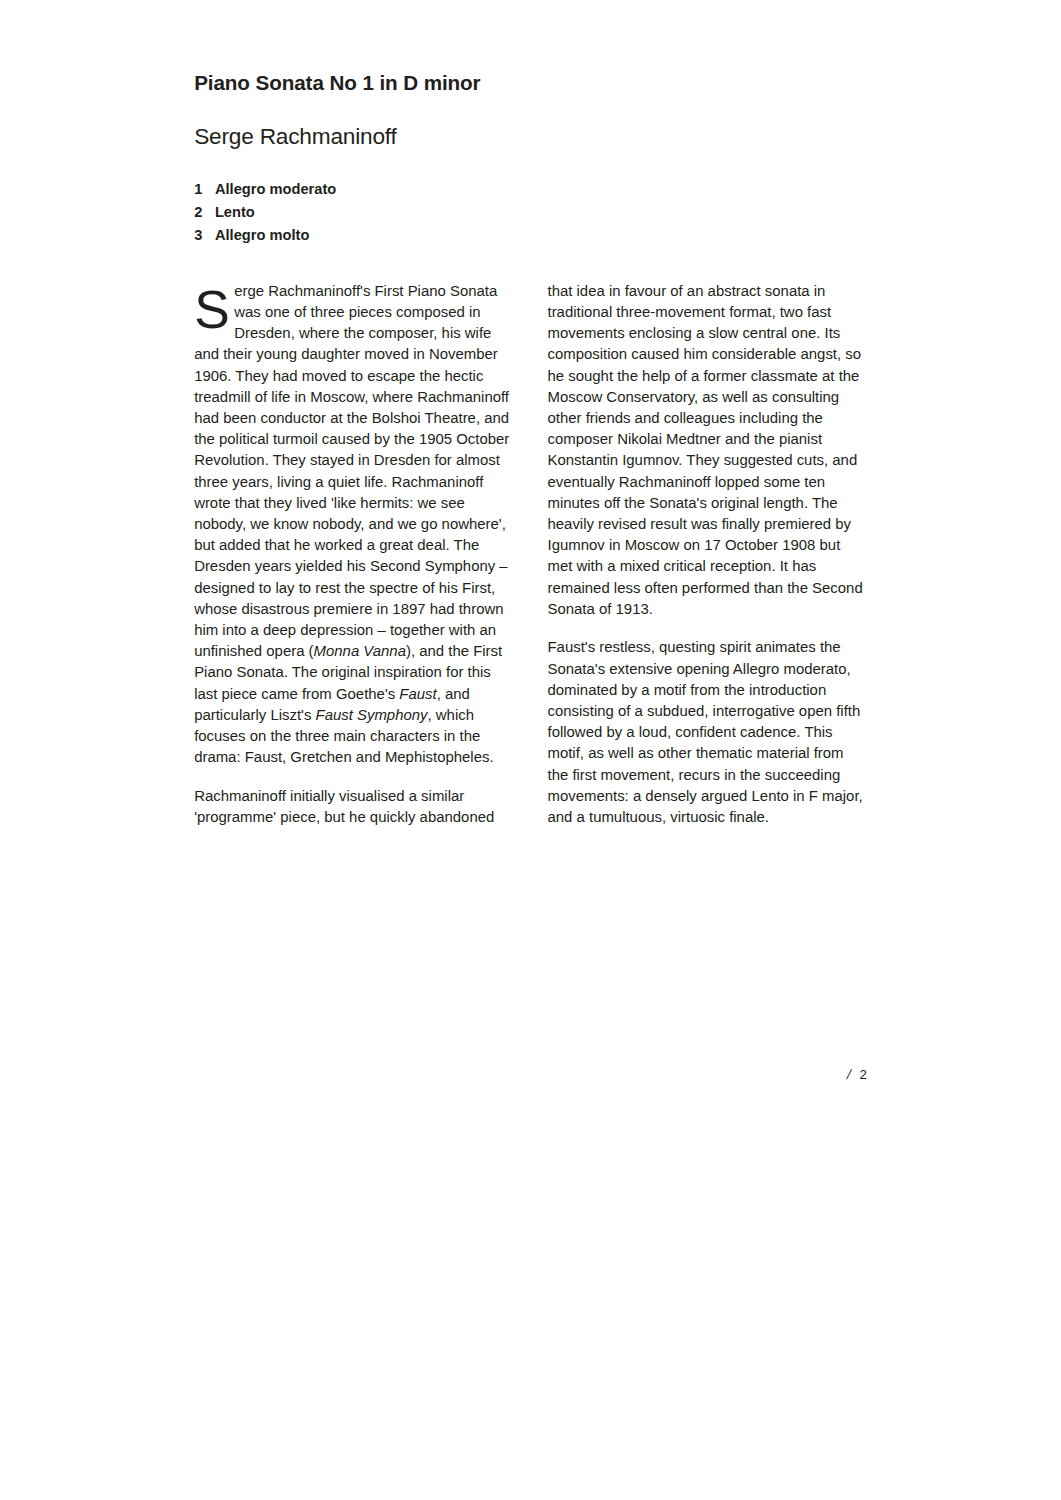Piano Sonata No 1 in D minor
Serge Rachmaninoff
1 Allegro moderato
2 Lento
3 Allegro molto
Serge Rachmaninoff's First Piano Sonata was one of three pieces composed in Dresden, where the composer, his wife and their young daughter moved in November 1906. They had moved to escape the hectic treadmill of life in Moscow, where Rachmaninoff had been conductor at the Bolshoi Theatre, and the political turmoil caused by the 1905 October Revolution. They stayed in Dresden for almost three years, living a quiet life. Rachmaninoff wrote that they lived 'like hermits: we see nobody, we know nobody, and we go nowhere', but added that he worked a great deal. The Dresden years yielded his Second Symphony – designed to lay to rest the spectre of his First, whose disastrous premiere in 1897 had thrown him into a deep depression – together with an unfinished opera (Monna Vanna), and the First Piano Sonata. The original inspiration for this last piece came from Goethe's Faust, and particularly Liszt's Faust Symphony, which focuses on the three main characters in the drama: Faust, Gretchen and Mephistopheles.
Rachmaninoff initially visualised a similar 'programme' piece, but he quickly abandoned that idea in favour of an abstract sonata in traditional three-movement format, two fast movements enclosing a slow central one. Its composition caused him considerable angst, so he sought the help of a former classmate at the Moscow Conservatory, as well as consulting other friends and colleagues including the composer Nikolai Medtner and the pianist Konstantin Igumnov. They suggested cuts, and eventually Rachmaninoff lopped some ten minutes off the Sonata's original length. The heavily revised result was finally premiered by Igumnov in Moscow on 17 October 1908 but met with a mixed critical reception. It has remained less often performed than the Second Sonata of 1913.
Faust's restless, questing spirit animates the Sonata's extensive opening Allegro moderato, dominated by a motif from the introduction consisting of a subdued, interrogative open fifth followed by a loud, confident cadence. This motif, as well as other thematic material from the first movement, recurs in the succeeding movements: a densely argued Lento in F major, and a tumultuous, virtuosic finale.
/2